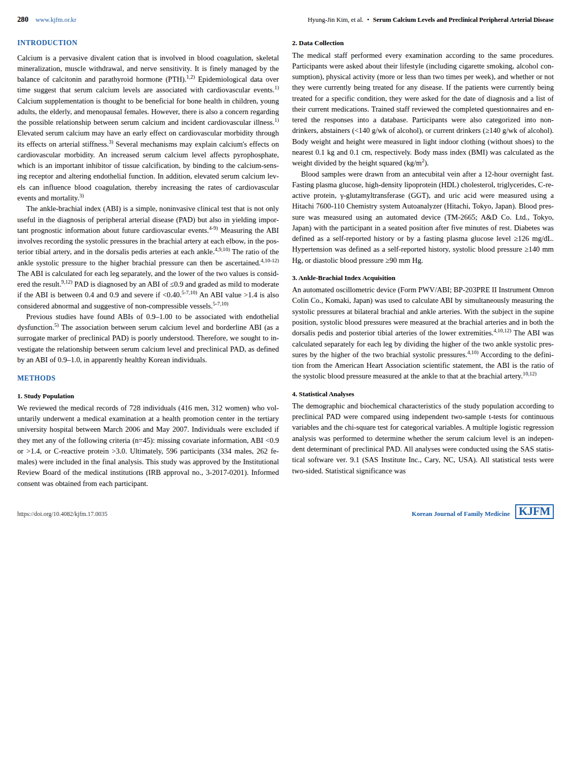280 www.kjfm.or.kr Hyung-Jin Kim, et al. • Serum Calcium Levels and Preclinical Peripheral Arterial Disease
INTRODUCTION
Calcium is a pervasive divalent cation that is involved in blood coagulation, skeletal mineralization, muscle withdrawal, and nerve sensitivity. It is finely managed by the balance of calcitonin and parathyroid hormone (PTH).1,2) Epidemiological data over time suggest that serum calcium levels are associated with cardiovascular events.1) Calcium supplementation is thought to be beneficial for bone health in children, young adults, the elderly, and menopausal females. However, there is also a concern regarding the possible relationship between serum calcium and incident cardiovascular illness.1) Elevated serum calcium may have an early effect on cardiovascular morbidity through its effects on arterial stiffness.3) Several mechanisms may explain calcium's effects on cardiovascular morbidity. An increased serum calcium level affects pyrophosphate, which is an important inhibitor of tissue calcification, by binding to the calcium-sensing receptor and altering endothelial function. In addition, elevated serum calcium levels can influence blood coagulation, thereby increasing the rates of cardiovascular events and mortality.3)
The ankle-brachial index (ABI) is a simple, noninvasive clinical test that is not only useful in the diagnosis of peripheral arterial disease (PAD) but also in yielding important prognostic information about future cardiovascular events.4-9) Measuring the ABI involves recording the systolic pressures in the brachial artery at each elbow, in the posterior tibial artery, and in the dorsalis pedis arteries at each ankle.4,9,10) The ratio of the ankle systolic pressure to the higher brachial pressure can then be ascertained.4,10-12) The ABI is calculated for each leg separately, and the lower of the two values is considered the result.9,12) PAD is diagnosed by an ABI of ≤0.9 and graded as mild to moderate if the ABI is between 0.4 and 0.9 and severe if <0.40.5-7,10) An ABI value >1.4 is also considered abnormal and suggestive of non-compressible vessels.5-7,10)
Previous studies have found ABIs of 0.9–1.00 to be associated with endothelial dysfunction.5) The association between serum calcium level and borderline ABI (as a surrogate marker of preclinical PAD) is poorly understood. Therefore, we sought to investigate the relationship between serum calcium level and preclinical PAD, as defined by an ABI of 0.9–1.0, in apparently healthy Korean individuals.
METHODS
1. Study Population
We reviewed the medical records of 728 individuals (416 men, 312 women) who voluntarily underwent a medical examination at a health promotion center in the tertiary university hospital between March 2006 and May 2007. Individuals were excluded if they met any of the following criteria (n=45): missing covariate information, ABI <0.9 or >1.4, or C-reactive protein >3.0. Ultimately, 596 participants (334 males, 262 females) were included in the final analysis. This study was approved by the Institutional Review Board of the medical institutions (IRB approval no., 3-2017-0201). Informed consent was obtained from each participant.
2. Data Collection
The medical staff performed every examination according to the same procedures. Participants were asked about their lifestyle (including cigarette smoking, alcohol consumption), physical activity (more or less than two times per week), and whether or not they were currently being treated for any disease. If the patients were currently being treated for a specific condition, they were asked for the date of diagnosis and a list of their current medications. Trained staff reviewed the completed questionnaires and entered the responses into a database. Participants were also categorized into non-drinkers, abstainers (<140 g/wk of alcohol), or current drinkers (≥140 g/wk of alcohol). Body weight and height were measured in light indoor clothing (without shoes) to the nearest 0.1 kg and 0.1 cm, respectively. Body mass index (BMI) was calculated as the weight divided by the height squared (kg/m2).
Blood samples were drawn from an antecubital vein after a 12-hour overnight fast. Fasting plasma glucose, high-density lipoprotein (HDL) cholesterol, triglycerides, C-reactive protein, γ-glutamyltransferase (GGT), and uric acid were measured using a Hitachi 7600-110 Chemistry system Autoanalyzer (Hitachi, Tokyo, Japan). Blood pressure was measured using an automated device (TM-2665; A&D Co. Ltd., Tokyo, Japan) with the participant in a seated position after five minutes of rest. Diabetes was defined as a self-reported history or by a fasting plasma glucose level ≥126 mg/dL. Hypertension was defined as a self-reported history, systolic blood pressure ≥140 mm Hg, or diastolic blood pressure ≥90 mm Hg.
3. Ankle-Brachial Index Acquisition
An automated oscillometric device (Form PWV/ABI; BP-203PRE II Instrument Omron Colin Co., Komaki, Japan) was used to calculate ABI by simultaneously measuring the systolic pressures at bilateral brachial and ankle arteries. With the subject in the supine position, systolic blood pressures were measured at the brachial arteries and in both the dorsalis pedis and posterior tibial arteries of the lower extremities.4,10,12) The ABI was calculated separately for each leg by dividing the higher of the two ankle systolic pressures by the higher of the two brachial systolic pressures.4,10) According to the definition from the American Heart Association scientific statement, the ABI is the ratio of the systolic blood pressure measured at the ankle to that at the brachial artery.10,12)
4. Statistical Analyses
The demographic and biochemical characteristics of the study population according to preclinical PAD were compared using independent two-sample t-tests for continuous variables and the chi-square test for categorical variables. A multiple logistic regression analysis was performed to determine whether the serum calcium level is an independent determinant of preclinical PAD. All analyses were conducted using the SAS statistical software ver. 9.1 (SAS Institute Inc., Cary, NC, USA). All statistical tests were two-sided. Statistical significance was
https://doi.org/10.4082/kjfm.17.0035 Korean Journal of Family Medicine KJFM